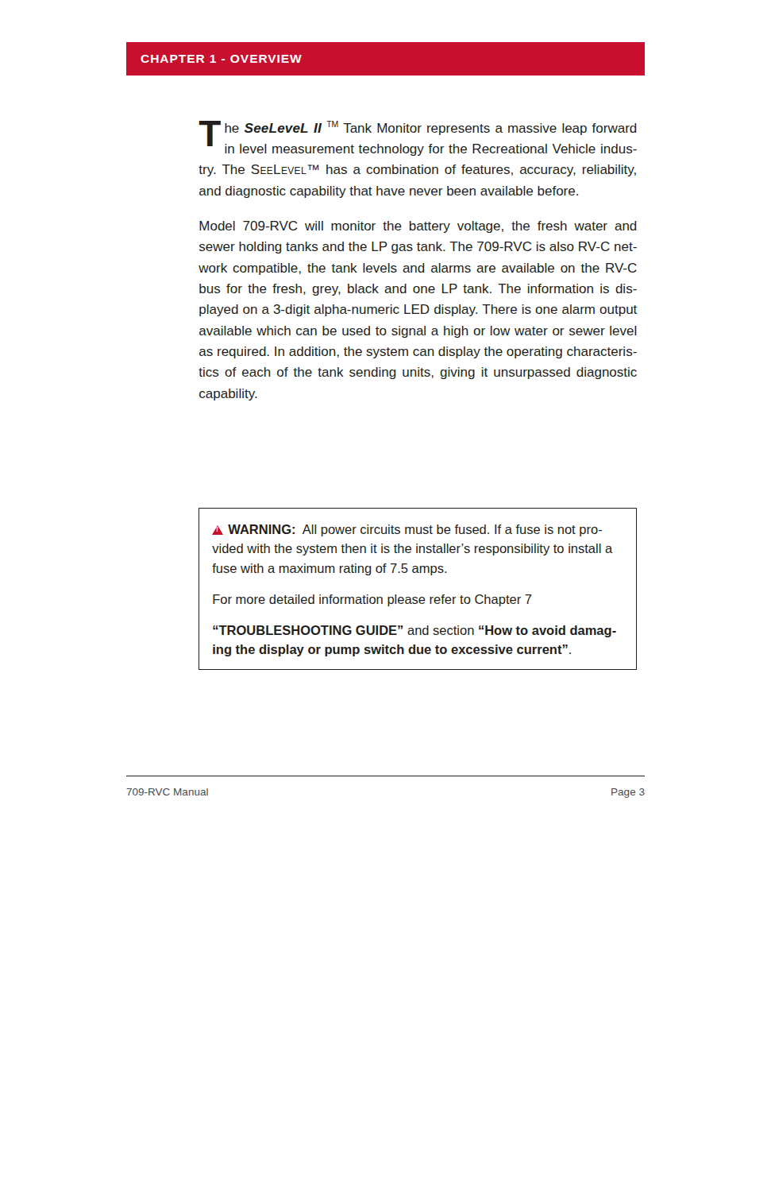Chapter 1 - Overview
The SeeLeveL II TM Tank Monitor represents a massive leap forward in level measurement technology for the Recreational Vehicle industry. The SeeLevel™ has a combination of features, accuracy, reliability, and diagnostic capability that have never been available before.
Model 709-RVC will monitor the battery voltage, the fresh water and sewer holding tanks and the LP gas tank. The 709-RVC is also RV-C network compatible, the tank levels and alarms are available on the RV-C bus for the fresh, grey, black and one LP tank. The information is displayed on a 3-digit alpha-numeric LED display. There is one alarm output available which can be used to signal a high or low water or sewer level as required. In addition, the system can display the operating characteristics of each of the tank sending units, giving it unsurpassed diagnostic capability.
WARNING: All power circuits must be fused. If a fuse is not provided with the system then it is the installer’s responsibility to install a fuse with a maximum rating of 7.5 amps.
For more detailed information please refer to Chapter 7
“TROUBLESHOOTING GUIDE” and section “How to avoid damaging the display or pump switch due to excessive current”.
709-RVC Manual
Page 3